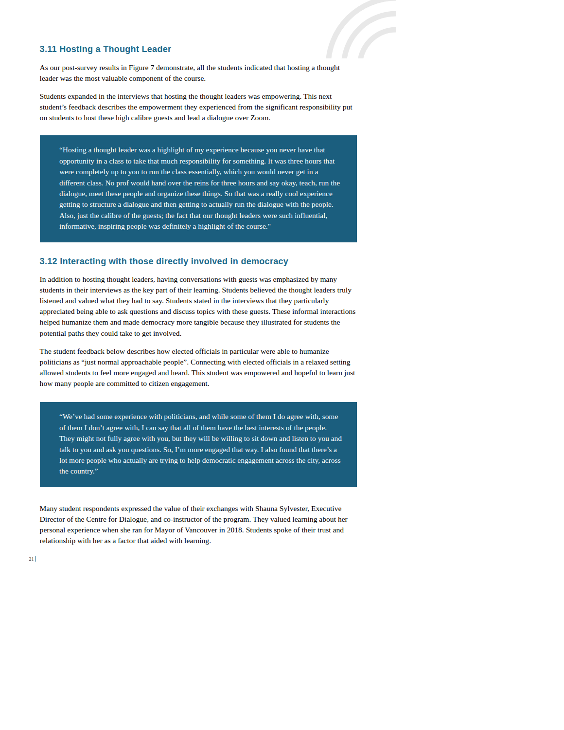3.11 Hosting a Thought Leader
As our post-survey results in Figure 7 demonstrate, all the students indicated that hosting a thought leader was the most valuable component of the course.
Students expanded in the interviews that hosting the thought leaders was empowering. This next student’s feedback describes the empowerment they experienced from the significant responsibility put on students to host these high calibre guests and lead a dialogue over Zoom.
“Hosting a thought leader was a highlight of my experience because you never have that opportunity in a class to take that much responsibility for something. It was three hours that were completely up to you to run the class essentially, which you would never get in a different class. No prof would hand over the reins for three hours and say okay, teach, run the dialogue, meet these people and organize these things. So that was a really cool experience getting to structure a dialogue and then getting to actually run the dialogue with the people. Also, just the calibre of the guests; the fact that our thought leaders were such influential, informative, inspiring people was definitely a highlight of the course."
3.12 Interacting with those directly involved in democracy
In addition to hosting thought leaders, having conversations with guests was emphasized by many students in their interviews as the key part of their learning. Students believed the thought leaders truly listened and valued what they had to say. Students stated in the interviews that they particularly appreciated being able to ask questions and discuss topics with these guests. These informal interactions helped humanize them and made democracy more tangible because they illustrated for students the potential paths they could take to get involved.
The student feedback below describes how elected officials in particular were able to humanize politicians as “just normal approachable people”. Connecting with elected officials in a relaxed setting allowed students to feel more engaged and heard. This student was empowered and hopeful to learn just how many people are committed to citizen engagement.
“We’ve had some experience with politicians, and while some of them I do agree with, some of them I don’t agree with, I can say that all of them have the best interests of the people. They might not fully agree with you, but they will be willing to sit down and listen to you and talk to you and ask you questions. So, I’m more engaged that way. I also found that there’s a lot more people who actually are trying to help democratic engagement across the city, across the country.”
Many student respondents expressed the value of their exchanges with Shauna Sylvester, Executive Director of the Centre for Dialogue, and co-instructor of the program. They valued learning about her personal experience when she ran for Mayor of Vancouver in 2018. Students spoke of their trust and relationship with her as a factor that aided with learning.
21